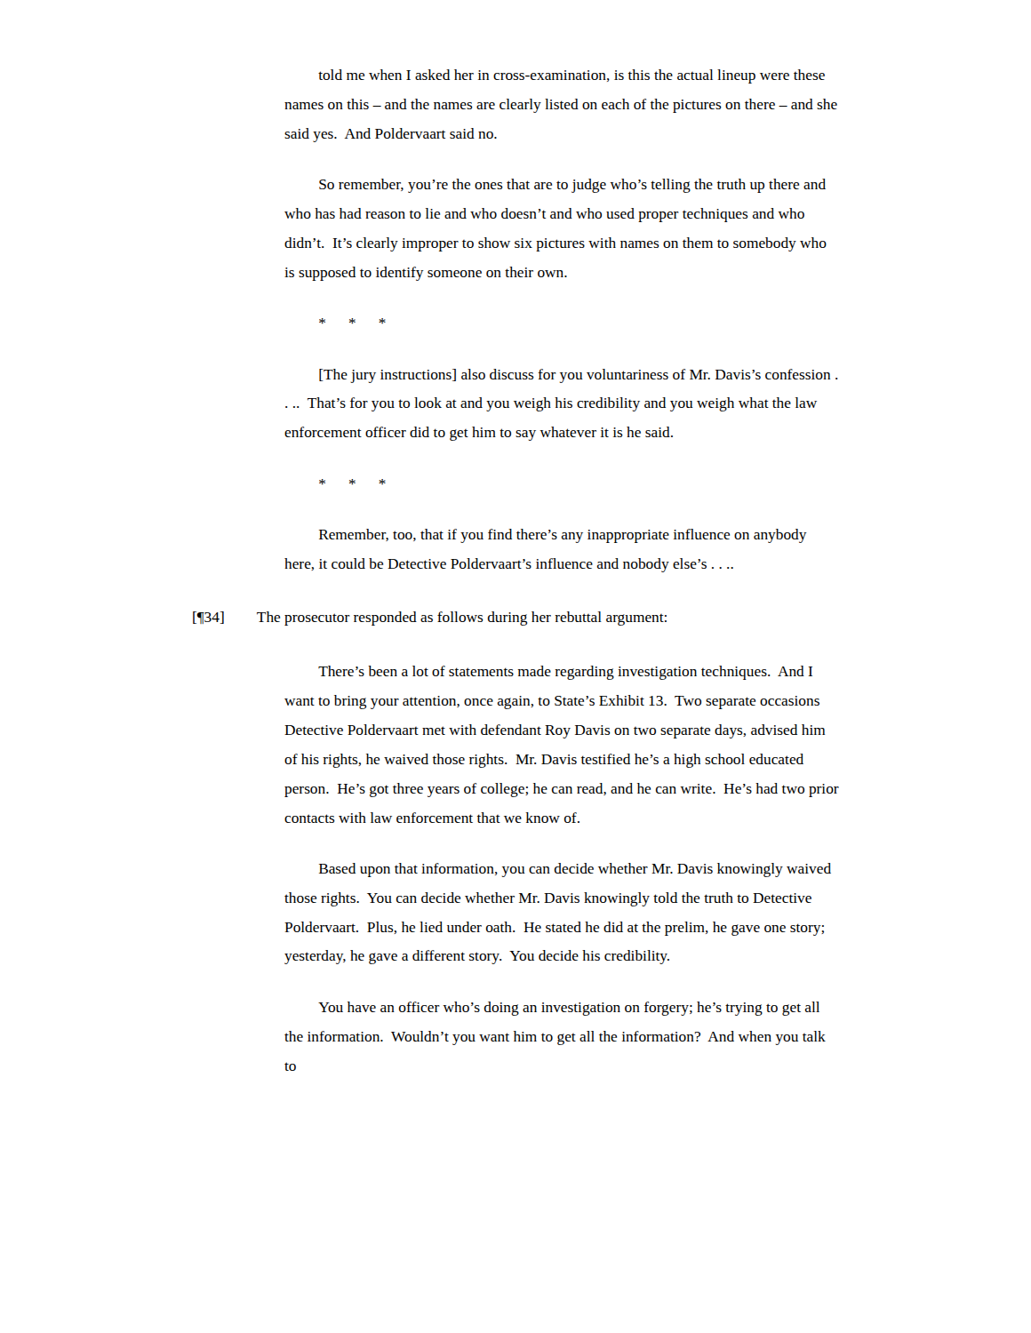told me when I asked her in cross-examination, is this the actual lineup were these names on this – and the names are clearly listed on each of the pictures on there – and she said yes. And Poldervaart said no.
So remember, you’re the ones that are to judge who’s telling the truth up there and who has had reason to lie and who doesn’t and who used proper techniques and who didn’t. It’s clearly improper to show six pictures with names on them to somebody who is supposed to identify someone on their own.
* * *
[The jury instructions] also discuss for you voluntariness of Mr. Davis’s confession . . .. That’s for you to look at and you weigh his credibility and you weigh what the law enforcement officer did to get him to say whatever it is he said.
* * *
Remember, too, that if you find there’s any inappropriate influence on anybody here, it could be Detective Poldervaart’s influence and nobody else’s . . ..
[¶34] The prosecutor responded as follows during her rebuttal argument:
There’s been a lot of statements made regarding investigation techniques. And I want to bring your attention, once again, to State’s Exhibit 13. Two separate occasions Detective Poldervaart met with defendant Roy Davis on two separate days, advised him of his rights, he waived those rights. Mr. Davis testified he’s a high school educated person. He’s got three years of college; he can read, and he can write. He’s had two prior contacts with law enforcement that we know of.
Based upon that information, you can decide whether Mr. Davis knowingly waived those rights. You can decide whether Mr. Davis knowingly told the truth to Detective Poldervaart. Plus, he lied under oath. He stated he did at the prelim, he gave one story; yesterday, he gave a different story. You decide his credibility.
You have an officer who’s doing an investigation on forgery; he’s trying to get all the information. Wouldn’t you want him to get all the information? And when you talk to